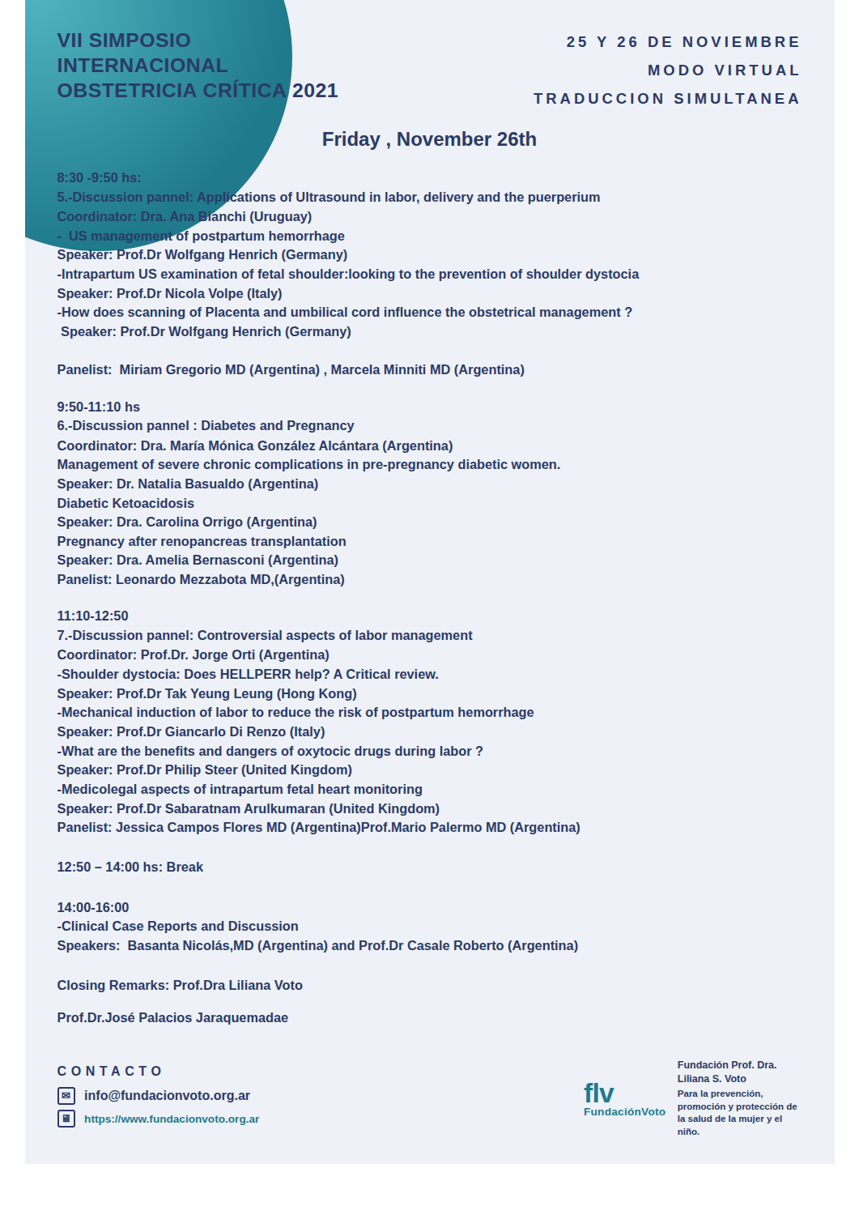VII SIMPOSIO INTERNACIONAL OBSTETRICIA CRÍTICA 2021
25 Y 26 DE NOVIEMBRE
MODO VIRTUAL
TRADUCCION SIMULTANEA
Friday , November 26th
8:30 -9:50 hs:
5.-Discussion pannel: Applications of Ultrasound in labor, delivery and the puerperium
Coordinator: Dra. Ana Bianchi (Uruguay)
- US management of postpartum hemorrhage
Speaker: Prof.Dr Wolfgang Henrich (Germany)
-Intrapartum US examination of fetal shoulder:looking to the prevention of shoulder dystocia
Speaker: Prof.Dr Nicola Volpe (Italy)
-How does scanning of Placenta and umbilical cord influence the obstetrical management ?
Speaker: Prof.Dr Wolfgang Henrich (Germany)
Panelist: Miriam Gregorio MD (Argentina) , Marcela Minniti MD (Argentina)
9:50-11:10 hs
6.-Discussion pannel : Diabetes and Pregnancy
Coordinator: Dra. María Mónica González Alcántara (Argentina)
Management of severe chronic complications in pre-pregnancy diabetic women.
Speaker: Dr. Natalia Basualdo (Argentina)
Diabetic Ketoacidosis
Speaker: Dra. Carolina Orrigo (Argentina)
Pregnancy after renopancreas transplantation
Speaker: Dra. Amelia Bernasconi (Argentina)
Panelist: Leonardo Mezzabota MD,(Argentina)
11:10-12:50
7.-Discussion pannel: Controversial aspects of labor management
Coordinator: Prof.Dr. Jorge Orti (Argentina)
-Shoulder dystocia: Does HELLPERR help? A Critical review.
Speaker: Prof.Dr Tak Yeung Leung (Hong Kong)
-Mechanical induction of labor to reduce the risk of postpartum hemorrhage
Speaker: Prof.Dr Giancarlo Di Renzo (Italy)
-What are the benefits and dangers of oxytocic drugs during labor ?
Speaker: Prof.Dr Philip Steer (United Kingdom)
-Medicolegal aspects of intrapartum fetal heart monitoring
Speaker: Prof.Dr Sabaratnam Arulkumaran (United Kingdom)
Panelist: Jessica Campos Flores MD (Argentina)Prof.Mario Palermo MD (Argentina)
12:50 – 14:00 hs: Break
14:00-16:00
-Clinical Case Reports and Discussion
Speakers: Basanta Nicolás,MD (Argentina) and Prof.Dr Casale Roberto (Argentina)
Closing Remarks: Prof.Dra Liliana Voto
Prof.Dr.José Palacios Jaraquemadae
CONTACTO
✉ info@fundacionvoto.org.ar
🖥 https://www.fundacionvoto.org.ar
flv FundaciónVoto
Fundación Prof. Dra. Liliana S. Voto Para la prevención, promoción y protección de la salud de la mujer y el niño.